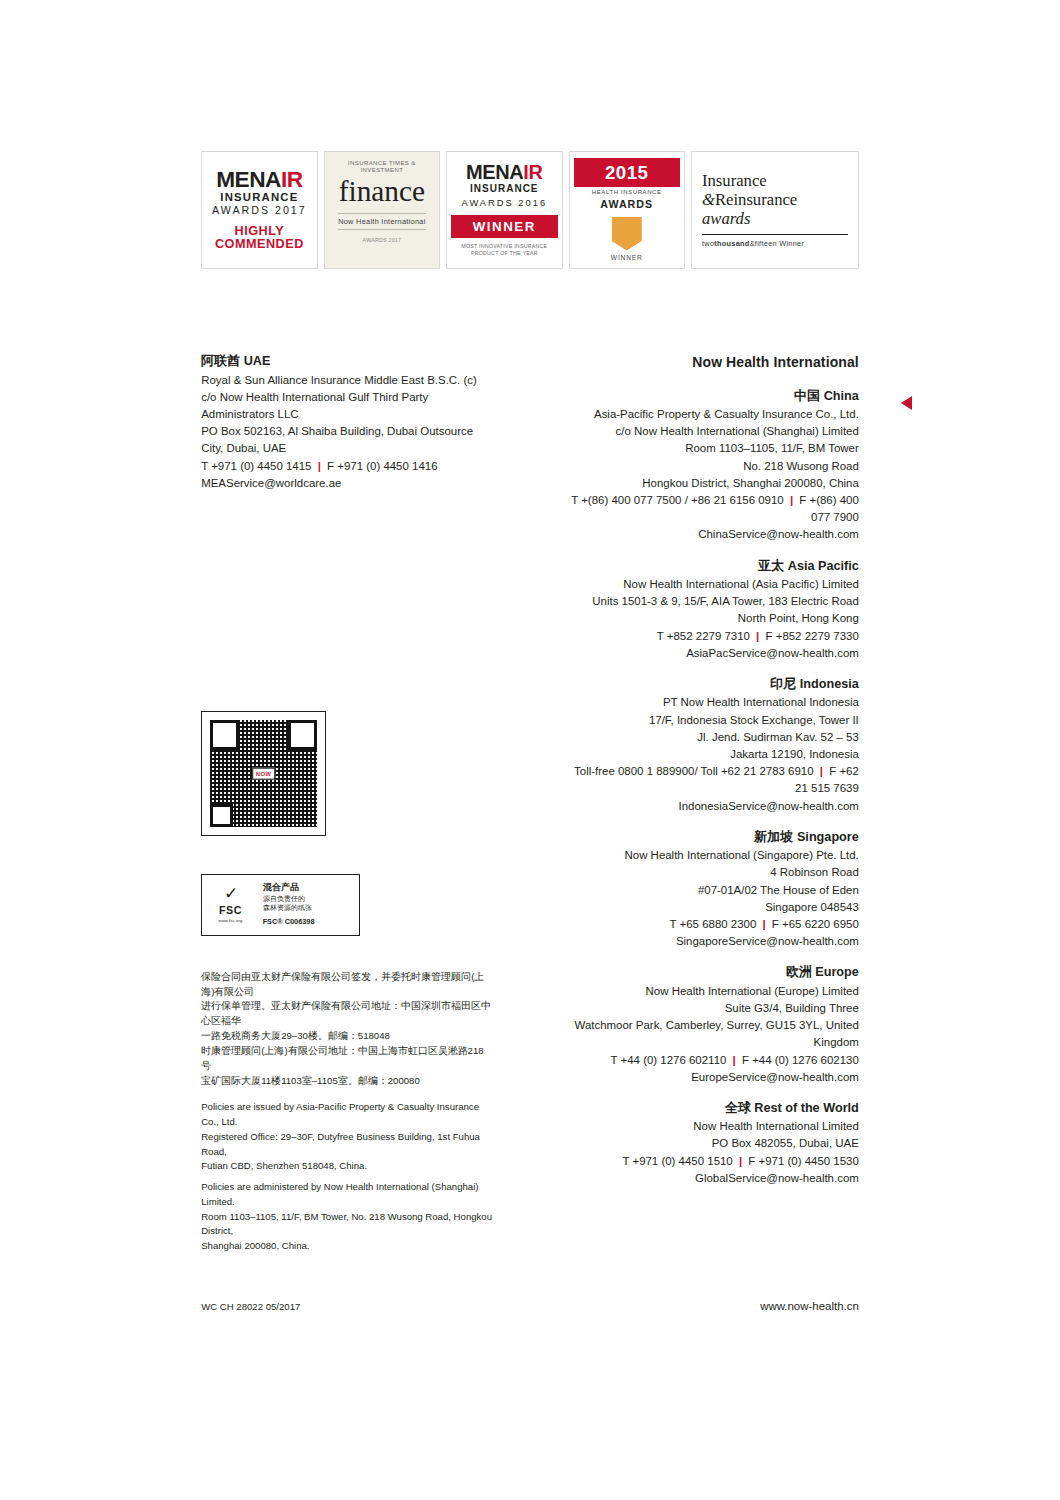MENAIR
INSURANCE
AWARDS 2017
HIGHLY
COMMENDED
Insurance Times & Investment
finance
Now Health International
AWARDS 2017
MENAIR
INSURANCE
AWARDS 2016
WINNER
MOST INNOVATIVE INSURANCE
PRODUCT OF THE YEAR
2015
Health Insurance
AWARDS
WINNER
Insurance
&Reinsurance awards
twothousand&fifteen Winner
阿联酋 UAE
Royal & Sun Alliance Insurance Middle East B.S.C. (c)
c/o Now Health International Gulf Third Party Administrators LLC
PO Box 502163, Al Shaiba Building, Dubai Outsource City, Dubai, UAE
T +971 (0) 4450 1415 | F +971 (0) 4450 1416
MEAService@worldcare.ae
NOW
✓
FSC
www.fsc.org
混合产品
源自负责任的
森林资源的纸张
FSC® C006398
保险合同由亚太财产保险有限公司签发，并委托时康管理顾问(上海)有限公司
进行保单管理。亚太财产保险有限公司地址：中国深圳市福田区中心区福华
一路免税商务大厦29–30楼。邮编：518048
时康管理顾问(上海)有限公司地址：中国上海市虹口区吴淞路218号
宝矿国际大厦11楼1103室–1105室。邮编：200080
Policies are issued by Asia-Pacific Property & Casualty Insurance Co., Ltd.
Registered Office: 29–30F, Dutyfree Business Building, 1st Fuhua Road,
Futian CBD, Shenzhen 518048, China.
Policies are administered by Now Health International (Shanghai) Limited.
Room 1103–1105, 11/F, BM Tower, No. 218 Wusong Road, Hongkou District,
Shanghai 200080, China.
Now Health International
中国 China
Asia-Pacific Property & Casualty Insurance Co., Ltd.
c/o Now Health International (Shanghai) Limited
Room 1103–1105, 11/F, BM Tower
No. 218 Wusong Road
Hongkou District, Shanghai 200080, China
T +(86) 400 077 7500 / +86 21 6156 0910 | F +(86) 400 077 7900
ChinaService@now-health.com
亚太 Asia Pacific
Now Health International (Asia Pacific) Limited
Units 1501-3 & 9, 15/F, AIA Tower, 183 Electric Road
North Point, Hong Kong
T +852 2279 7310 | F +852 2279 7330
AsiaPacService@now-health.com
印尼 Indonesia
PT Now Health International Indonesia
17/F, Indonesia Stock Exchange, Tower II
Jl. Jend. Sudirman Kav. 52 – 53
Jakarta 12190, Indonesia
Toll-free 0800 1 889900/ Toll +62 21 2783 6910 | F +62 21 515 7639
IndonesiaService@now-health.com
新加坡 Singapore
Now Health International (Singapore) Pte. Ltd.
4 Robinson Road
#07-01A/02 The House of Eden
Singapore 048543
T +65 6880 2300 | F +65 6220 6950
SingaporeService@now-health.com
欧洲 Europe
Now Health International (Europe) Limited
Suite G3/4, Building Three
Watchmoor Park, Camberley, Surrey, GU15 3YL, United Kingdom
T +44 (0) 1276 602110 | F +44 (0) 1276 602130
EuropeService@now-health.com
全球 Rest of the World
Now Health International Limited
PO Box 482055, Dubai, UAE
T +971 (0) 4450 1510 | F +971 (0) 4450 1530
GlobalService@now-health.com
WC CH 28022 05/2017
www.now-health.cn